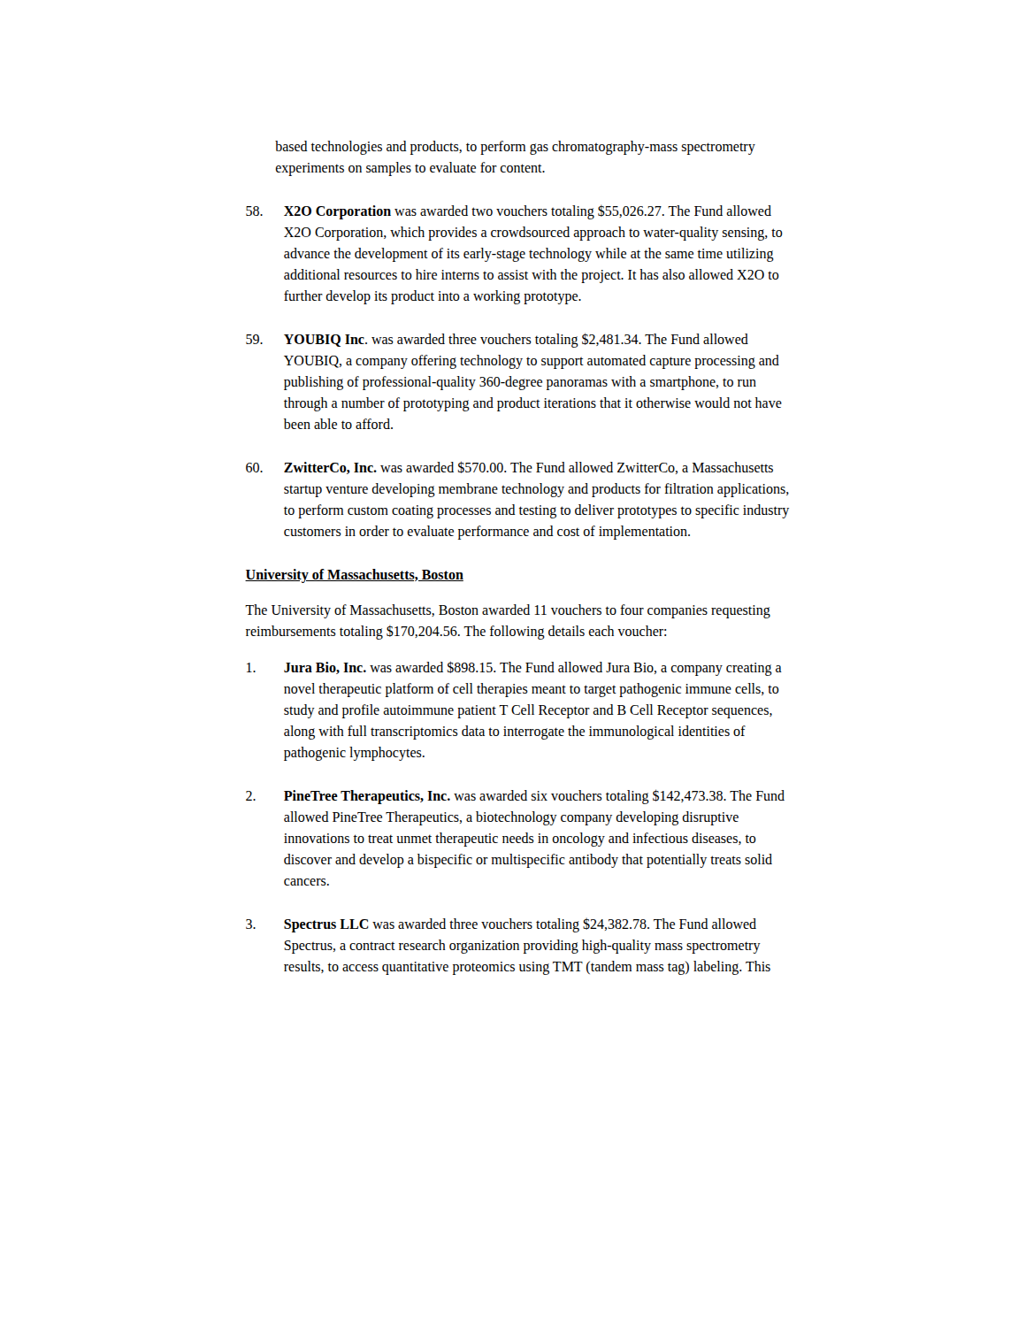based technologies and products, to perform gas chromatography-mass spectrometry experiments on samples to evaluate for content.
58. X2O Corporation was awarded two vouchers totaling $55,026.27. The Fund allowed X2O Corporation, which provides a crowdsourced approach to water-quality sensing, to advance the development of its early-stage technology while at the same time utilizing additional resources to hire interns to assist with the project. It has also allowed X2O to further develop its product into a working prototype.
59. YOUBIQ Inc. was awarded three vouchers totaling $2,481.34. The Fund allowed YOUBIQ, a company offering technology to support automated capture processing and publishing of professional-quality 360-degree panoramas with a smartphone, to run through a number of prototyping and product iterations that it otherwise would not have been able to afford.
60. ZwitterCo, Inc. was awarded $570.00. The Fund allowed ZwitterCo, a Massachusetts startup venture developing membrane technology and products for filtration applications, to perform custom coating processes and testing to deliver prototypes to specific industry customers in order to evaluate performance and cost of implementation.
University of Massachusetts, Boston
The University of Massachusetts, Boston awarded 11 vouchers to four companies requesting reimbursements totaling $170,204.56. The following details each voucher:
1. Jura Bio, Inc. was awarded $898.15. The Fund allowed Jura Bio, a company creating a novel therapeutic platform of cell therapies meant to target pathogenic immune cells, to study and profile autoimmune patient T Cell Receptor and B Cell Receptor sequences, along with full transcriptomics data to interrogate the immunological identities of pathogenic lymphocytes.
2. PineTree Therapeutics, Inc. was awarded six vouchers totaling $142,473.38. The Fund allowed PineTree Therapeutics, a biotechnology company developing disruptive innovations to treat unmet therapeutic needs in oncology and infectious diseases, to discover and develop a bispecific or multispecific antibody that potentially treats solid cancers.
3. Spectrus LLC was awarded three vouchers totaling $24,382.78. The Fund allowed Spectrus, a contract research organization providing high-quality mass spectrometry results, to access quantitative proteomics using TMT (tandem mass tag) labeling. This